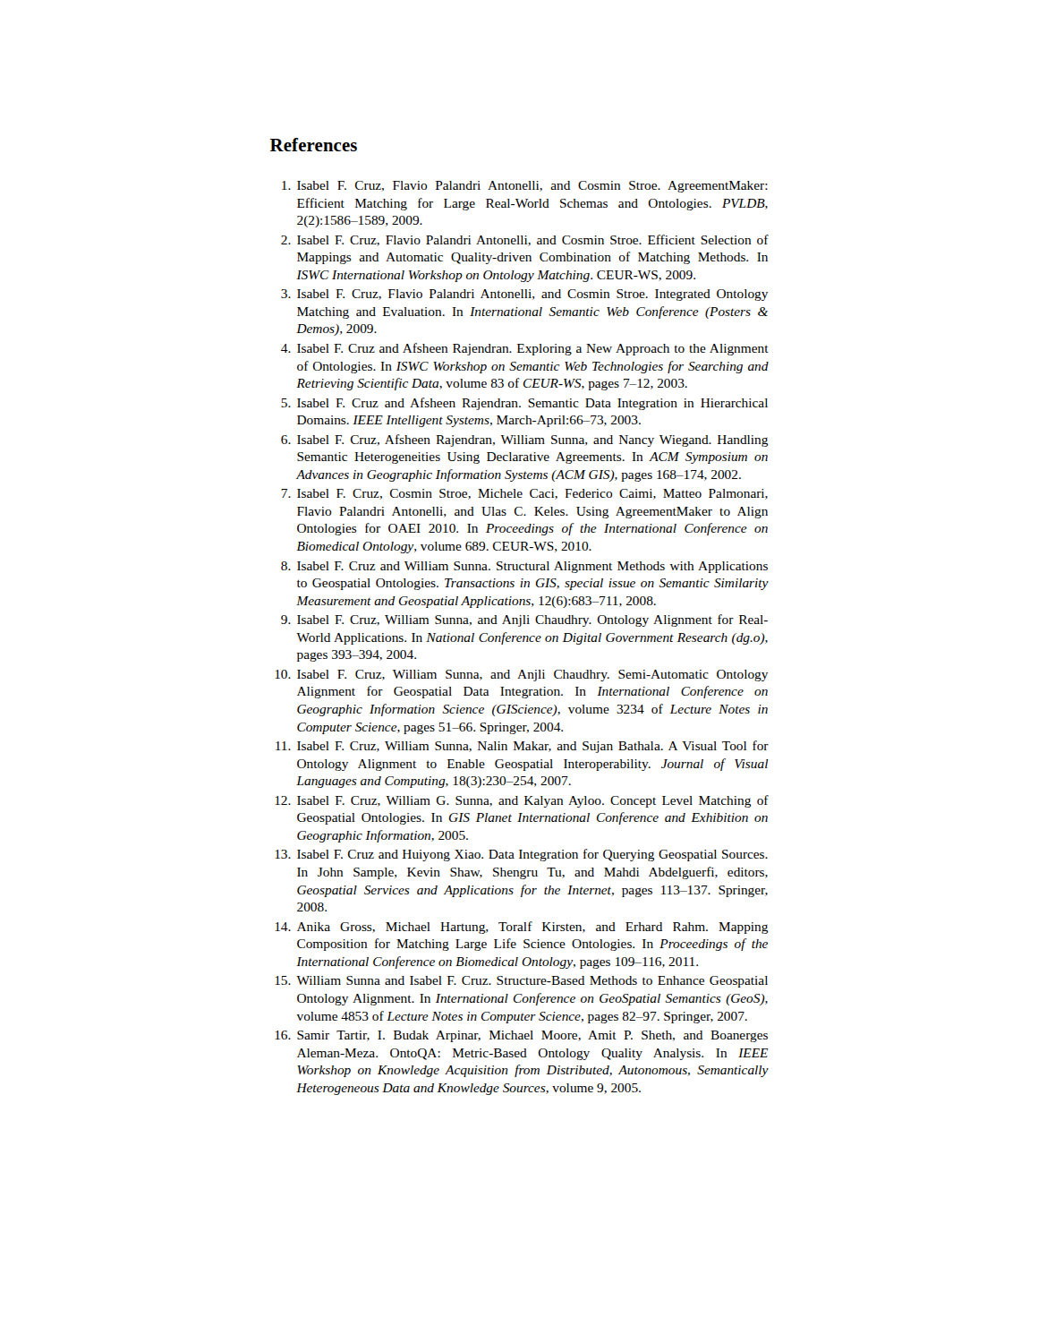References
Isabel F. Cruz, Flavio Palandri Antonelli, and Cosmin Stroe. AgreementMaker: Efficient Matching for Large Real-World Schemas and Ontologies. PVLDB, 2(2):1586–1589, 2009.
Isabel F. Cruz, Flavio Palandri Antonelli, and Cosmin Stroe. Efficient Selection of Mappings and Automatic Quality-driven Combination of Matching Methods. In ISWC International Workshop on Ontology Matching. CEUR-WS, 2009.
Isabel F. Cruz, Flavio Palandri Antonelli, and Cosmin Stroe. Integrated Ontology Matching and Evaluation. In International Semantic Web Conference (Posters & Demos), 2009.
Isabel F. Cruz and Afsheen Rajendran. Exploring a New Approach to the Alignment of Ontologies. In ISWC Workshop on Semantic Web Technologies for Searching and Retrieving Scientific Data, volume 83 of CEUR-WS, pages 7–12, 2003.
Isabel F. Cruz and Afsheen Rajendran. Semantic Data Integration in Hierarchical Domains. IEEE Intelligent Systems, March-April:66–73, 2003.
Isabel F. Cruz, Afsheen Rajendran, William Sunna, and Nancy Wiegand. Handling Semantic Heterogeneities Using Declarative Agreements. In ACM Symposium on Advances in Geographic Information Systems (ACM GIS), pages 168–174, 2002.
Isabel F. Cruz, Cosmin Stroe, Michele Caci, Federico Caimi, Matteo Palmonari, Flavio Palandri Antonelli, and Ulas C. Keles. Using AgreementMaker to Align Ontologies for OAEI 2010. In Proceedings of the International Conference on Biomedical Ontology, volume 689. CEUR-WS, 2010.
Isabel F. Cruz and William Sunna. Structural Alignment Methods with Applications to Geospatial Ontologies. Transactions in GIS, special issue on Semantic Similarity Measurement and Geospatial Applications, 12(6):683–711, 2008.
Isabel F. Cruz, William Sunna, and Anjli Chaudhry. Ontology Alignment for Real-World Applications. In National Conference on Digital Government Research (dg.o), pages 393–394, 2004.
Isabel F. Cruz, William Sunna, and Anjli Chaudhry. Semi-Automatic Ontology Alignment for Geospatial Data Integration. In International Conference on Geographic Information Science (GIScience), volume 3234 of Lecture Notes in Computer Science, pages 51–66. Springer, 2004.
Isabel F. Cruz, William Sunna, Nalin Makar, and Sujan Bathala. A Visual Tool for Ontology Alignment to Enable Geospatial Interoperability. Journal of Visual Languages and Computing, 18(3):230–254, 2007.
Isabel F. Cruz, William G. Sunna, and Kalyan Ayloo. Concept Level Matching of Geospatial Ontologies. In GIS Planet International Conference and Exhibition on Geographic Information, 2005.
Isabel F. Cruz and Huiyong Xiao. Data Integration for Querying Geospatial Sources. In John Sample, Kevin Shaw, Shengru Tu, and Mahdi Abdelguerfi, editors, Geospatial Services and Applications for the Internet, pages 113–137. Springer, 2008.
Anika Gross, Michael Hartung, Toralf Kirsten, and Erhard Rahm. Mapping Composition for Matching Large Life Science Ontologies. In Proceedings of the International Conference on Biomedical Ontology, pages 109–116, 2011.
William Sunna and Isabel F. Cruz. Structure-Based Methods to Enhance Geospatial Ontology Alignment. In International Conference on GeoSpatial Semantics (GeoS), volume 4853 of Lecture Notes in Computer Science, pages 82–97. Springer, 2007.
Samir Tartir, I. Budak Arpinar, Michael Moore, Amit P. Sheth, and Boanerges Aleman-Meza. OntoQA: Metric-Based Ontology Quality Analysis. In IEEE Workshop on Knowledge Acquisition from Distributed, Autonomous, Semantically Heterogeneous Data and Knowledge Sources, volume 9, 2005.